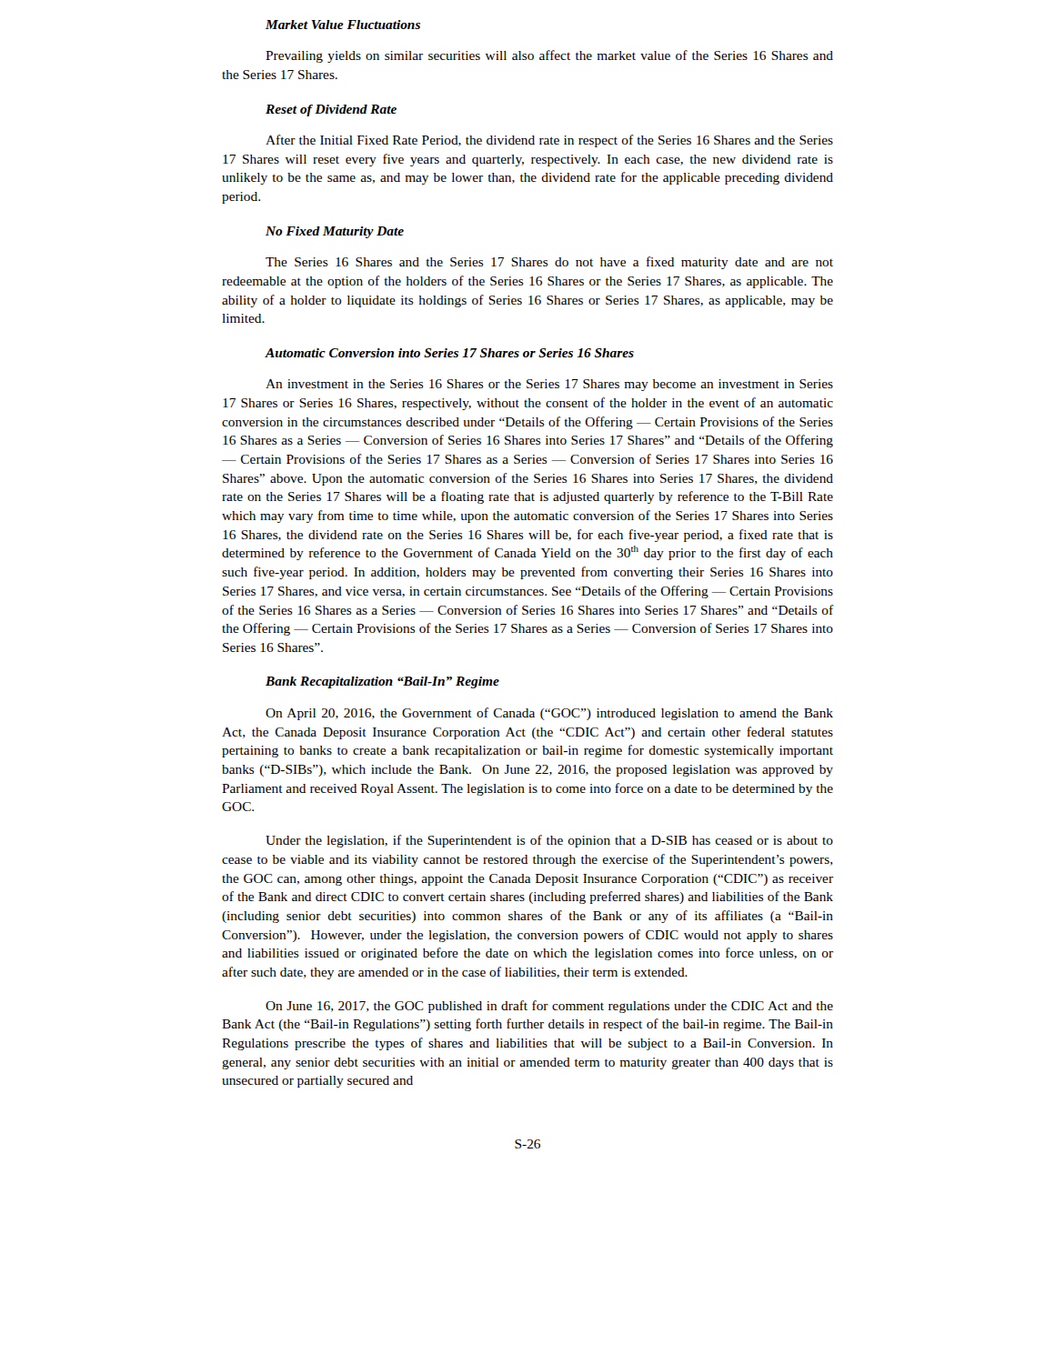Market Value Fluctuations
Prevailing yields on similar securities will also affect the market value of the Series 16 Shares and the Series 17 Shares.
Reset of Dividend Rate
After the Initial Fixed Rate Period, the dividend rate in respect of the Series 16 Shares and the Series 17 Shares will reset every five years and quarterly, respectively. In each case, the new dividend rate is unlikely to be the same as, and may be lower than, the dividend rate for the applicable preceding dividend period.
No Fixed Maturity Date
The Series 16 Shares and the Series 17 Shares do not have a fixed maturity date and are not redeemable at the option of the holders of the Series 16 Shares or the Series 17 Shares, as applicable. The ability of a holder to liquidate its holdings of Series 16 Shares or Series 17 Shares, as applicable, may be limited.
Automatic Conversion into Series 17 Shares or Series 16 Shares
An investment in the Series 16 Shares or the Series 17 Shares may become an investment in Series 17 Shares or Series 16 Shares, respectively, without the consent of the holder in the event of an automatic conversion in the circumstances described under “Details of the Offering — Certain Provisions of the Series 16 Shares as a Series — Conversion of Series 16 Shares into Series 17 Shares” and “Details of the Offering — Certain Provisions of the Series 17 Shares as a Series — Conversion of Series 17 Shares into Series 16 Shares” above. Upon the automatic conversion of the Series 16 Shares into Series 17 Shares, the dividend rate on the Series 17 Shares will be a floating rate that is adjusted quarterly by reference to the T-Bill Rate which may vary from time to time while, upon the automatic conversion of the Series 17 Shares into Series 16 Shares, the dividend rate on the Series 16 Shares will be, for each five-year period, a fixed rate that is determined by reference to the Government of Canada Yield on the 30th day prior to the first day of each such five-year period. In addition, holders may be prevented from converting their Series 16 Shares into Series 17 Shares, and vice versa, in certain circumstances. See “Details of the Offering — Certain Provisions of the Series 16 Shares as a Series — Conversion of Series 16 Shares into Series 17 Shares” and “Details of the Offering — Certain Provisions of the Series 17 Shares as a Series — Conversion of Series 17 Shares into Series 16 Shares”.
Bank Recapitalization “Bail-In” Regime
On April 20, 2016, the Government of Canada (“GOC”) introduced legislation to amend the Bank Act, the Canada Deposit Insurance Corporation Act (the “CDIC Act”) and certain other federal statutes pertaining to banks to create a bank recapitalization or bail-in regime for domestic systemically important banks (“D-SIBs”), which include the Bank. On June 22, 2016, the proposed legislation was approved by Parliament and received Royal Assent. The legislation is to come into force on a date to be determined by the GOC.
Under the legislation, if the Superintendent is of the opinion that a D-SIB has ceased or is about to cease to be viable and its viability cannot be restored through the exercise of the Superintendent’s powers, the GOC can, among other things, appoint the Canada Deposit Insurance Corporation (“CDIC”) as receiver of the Bank and direct CDIC to convert certain shares (including preferred shares) and liabilities of the Bank (including senior debt securities) into common shares of the Bank or any of its affiliates (a “Bail-in Conversion”). However, under the legislation, the conversion powers of CDIC would not apply to shares and liabilities issued or originated before the date on which the legislation comes into force unless, on or after such date, they are amended or in the case of liabilities, their term is extended.
On June 16, 2017, the GOC published in draft for comment regulations under the CDIC Act and the Bank Act (the “Bail-in Regulations”) setting forth further details in respect of the bail-in regime. The Bail-in Regulations prescribe the types of shares and liabilities that will be subject to a Bail-in Conversion. In general, any senior debt securities with an initial or amended term to maturity greater than 400 days that is unsecured or partially secured and
S-26